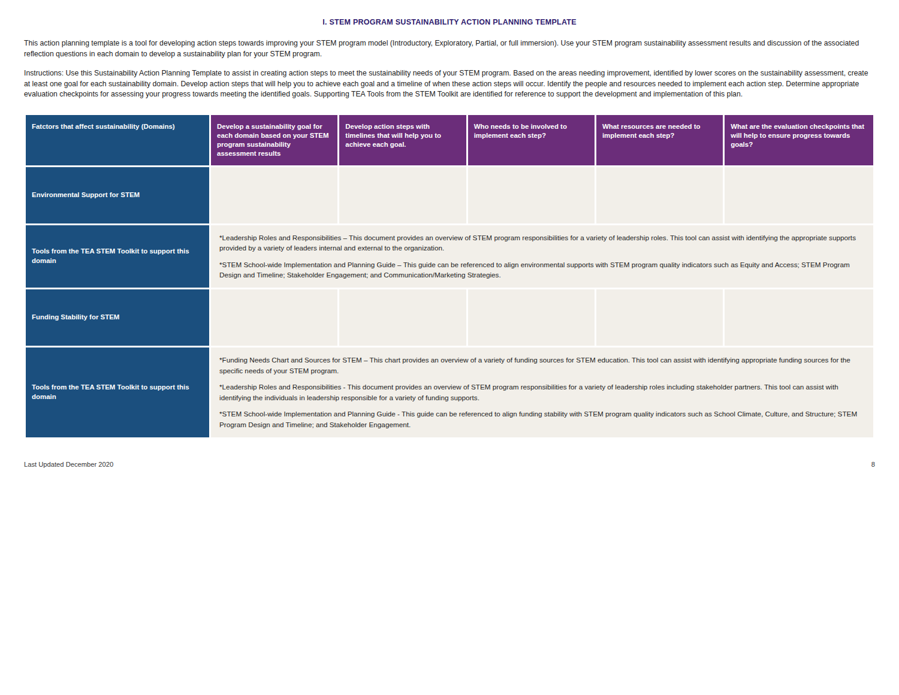I. STEM Program Sustainability Action Planning Template
This action planning template is a tool for developing action steps towards improving your STEM program model (Introductory, Exploratory, Partial, or full immersion). Use your STEM program sustainability assessment results and discussion of the associated reflection questions in each domain to develop a sustainability plan for your STEM program.
Instructions: Use this Sustainability Action Planning Template to assist in creating action steps to meet the sustainability needs of your STEM program. Based on the areas needing improvement, identified by lower scores on the sustainability assessment, create at least one goal for each sustainability domain. Develop action steps that will help you to achieve each goal and a timeline of when these action steps will occur. Identify the people and resources needed to implement each action step. Determine appropriate evaluation checkpoints for assessing your progress towards meeting the identified goals. Supporting TEA Tools from the STEM Toolkit are identified for reference to support the development and implementation of this plan.
| Fatctors that affect sustainability (Domains) | Develop a sustainability goal for each domain based on your STEM program sustainability assessment results | Develop action steps with timelines that will help you to achieve each goal. | Who needs to be involved to implement each step? | What resources are needed to implement each step? | What are the evaluation checkpoints that will help to ensure progress towards goals? |
| --- | --- | --- | --- | --- | --- |
| Environmental Support for STEM | | | | | |
| Tools from the TEA STEM Toolkit to support this domain | *Leadership Roles and Responsibilities – This document provides an overview of STEM program responsibilities for a variety of leadership roles. This tool can assist with identifying the appropriate supports provided by a variety of leaders internal and external to the organization. *STEM School-wide Implementation and Planning Guide – This guide can be referenced to align environmental supports with STEM program quality indicators such as Equity and Access; STEM Program Design and Timeline; Stakeholder Engagement; and Communication/Marketing Strategies. |
| Funding Stability for STEM | | | | | |
| Tools from the TEA STEM Toolkit to support this domain | *Funding Needs Chart and Sources for STEM – This chart provides an overview of a variety of funding sources for STEM education. This tool can assist with identifying appropriate funding sources for the specific needs of your STEM program. *Leadership Roles and Responsibilities - This document provides an overview of STEM program responsibilities for a variety of leadership roles including stakeholder partners. This tool can assist with identifying the individuals in leadership responsible for a variety of funding supports. *STEM School-wide Implementation and Planning Guide - This guide can be referenced to align funding stability with STEM program quality indicators such as School Climate, Culture, and Structure; STEM Program Design and Timeline; and Stakeholder Engagement. |
Last Updated December 2020 8